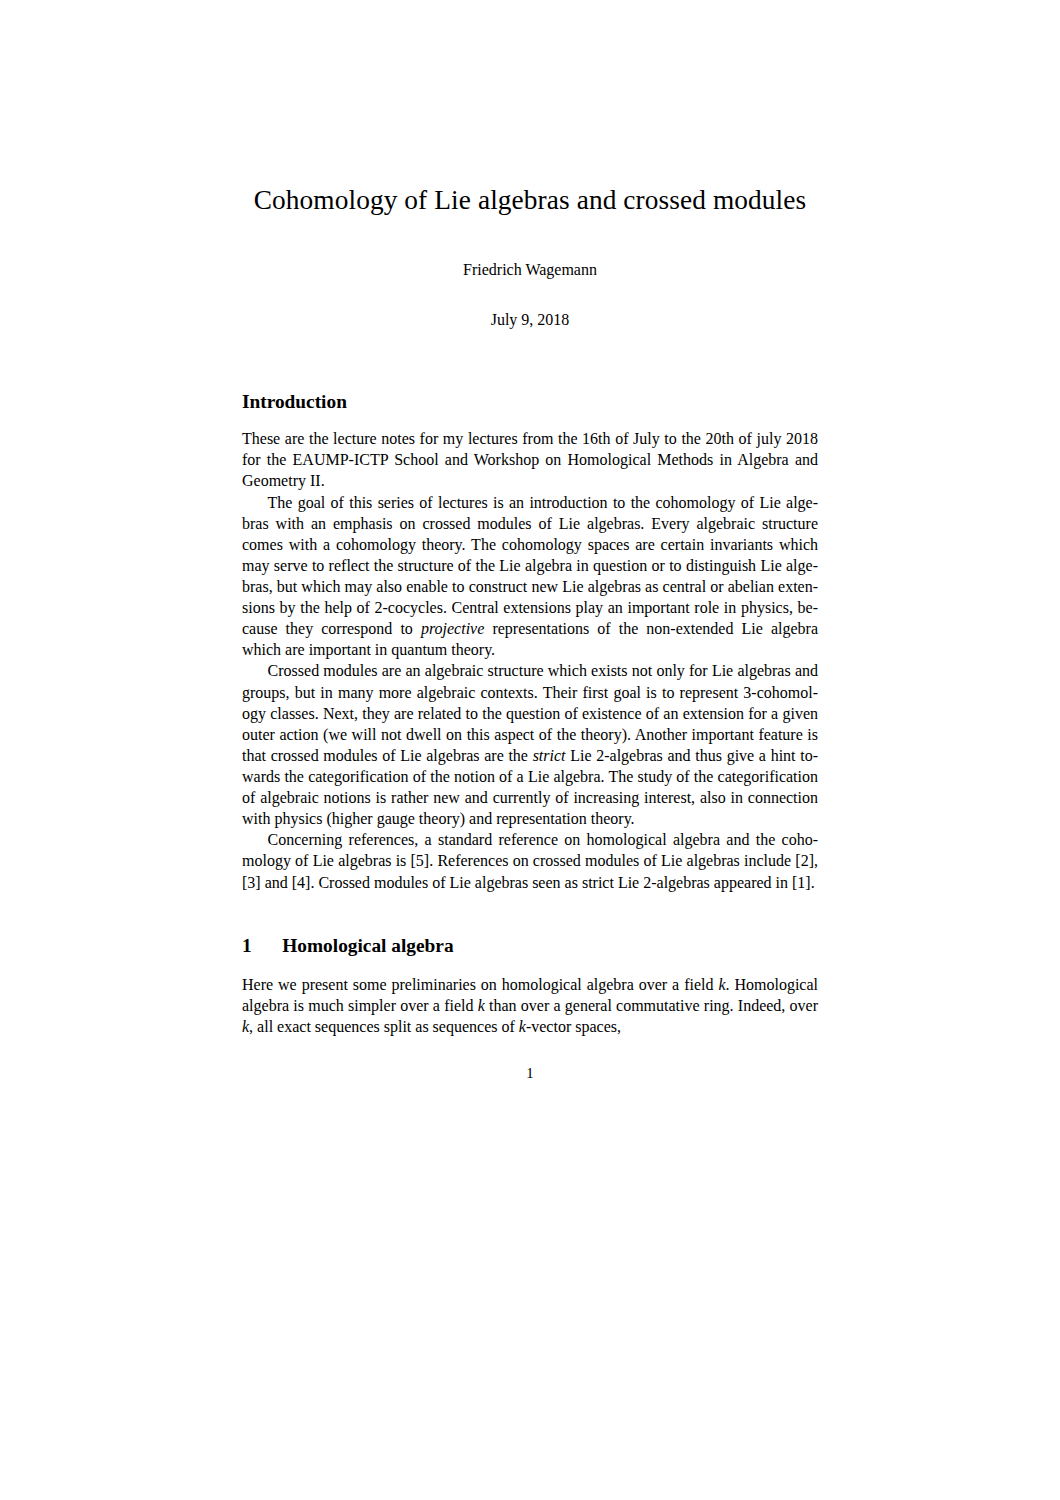Cohomology of Lie algebras and crossed modules
Friedrich Wagemann
July 9, 2018
Introduction
These are the lecture notes for my lectures from the 16th of July to the 20th of july 2018 for the EAUMP-ICTP School and Workshop on Homological Methods in Algebra and Geometry II.
The goal of this series of lectures is an introduction to the cohomology of Lie algebras with an emphasis on crossed modules of Lie algebras. Every algebraic structure comes with a cohomology theory. The cohomology spaces are certain invariants which may serve to reflect the structure of the Lie algebra in question or to distinguish Lie algebras, but which may also enable to construct new Lie algebras as central or abelian extensions by the help of 2-cocycles. Central extensions play an important role in physics, because they correspond to projective representations of the non-extended Lie algebra which are important in quantum theory.
Crossed modules are an algebraic structure which exists not only for Lie algebras and groups, but in many more algebraic contexts. Their first goal is to represent 3-cohomology classes. Next, they are related to the question of existence of an extension for a given outer action (we will not dwell on this aspect of the theory). Another important feature is that crossed modules of Lie algebras are the strict Lie 2-algebras and thus give a hint towards the categorification of the notion of a Lie algebra. The study of the categorification of algebraic notions is rather new and currently of increasing interest, also in connection with physics (higher gauge theory) and representation theory.
Concerning references, a standard reference on homological algebra and the cohomology of Lie algebras is [5]. References on crossed modules of Lie algebras include [2], [3] and [4]. Crossed modules of Lie algebras seen as strict Lie 2-algebras appeared in [1].
1 Homological algebra
Here we present some preliminaries on homological algebra over a field k. Homological algebra is much simpler over a field k than over a general commutative ring. Indeed, over k, all exact sequences split as sequences of k-vector spaces,
1